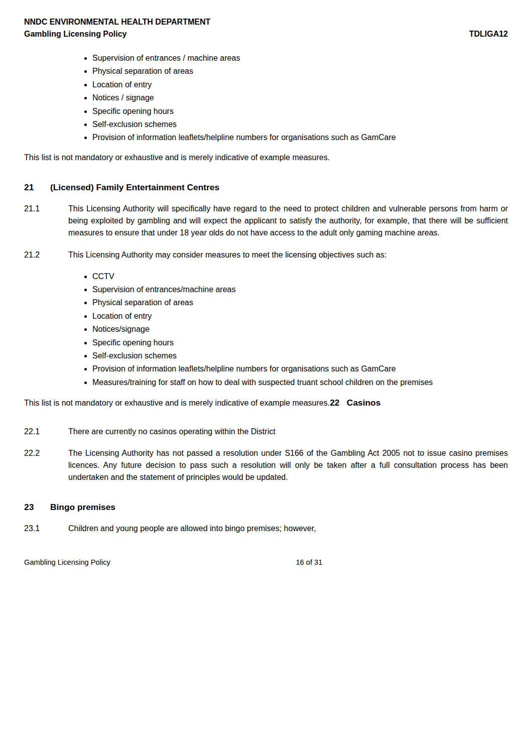NNDC ENVIRONMENTAL HEALTH DEPARTMENT
Gambling Licensing Policy TDLIGA12
Supervision of entrances / machine areas
Physical separation of areas
Location of entry
Notices / signage
Specific opening hours
Self-exclusion schemes
Provision of information leaflets/helpline numbers for organisations such as GamCare
This list is not mandatory or exhaustive and is merely indicative of example measures.
21(Licensed) Family Entertainment Centres
21.1
This Licensing Authority will specifically have regard to the need to protect children and vulnerable persons from harm or being exploited by gambling and will expect the applicant to satisfy the authority, for example, that there will be sufficient measures to ensure that under 18 year olds do not have access to the adult only gaming machine areas.
21.2
This Licensing Authority may consider measures to meet the licensing objectives such as:
CCTV
Supervision of entrances/machine areas
Physical separation of areas
Location of entry
Notices/signage
Specific opening hours
Self-exclusion schemes
Provision of information leaflets/helpline numbers for organisations such as GamCare
Measures/training for staff on how to deal with suspected truant school children on the premises
This list is not mandatory or exhaustive and is merely indicative of example measures.22 Casinos
22.1
There are currently no casinos operating within the District
22.2
The Licensing Authority has not passed a resolution under S166 of the Gambling Act 2005 not to issue casino premises licences. Any future decision to pass such a resolution will only be taken after a full consultation process has been undertaken and the statement of principles would be updated.
23 Bingo premises
23.1
Children and young people are allowed into bingo premises; however,
Gambling Licensing Policy 16 of 31